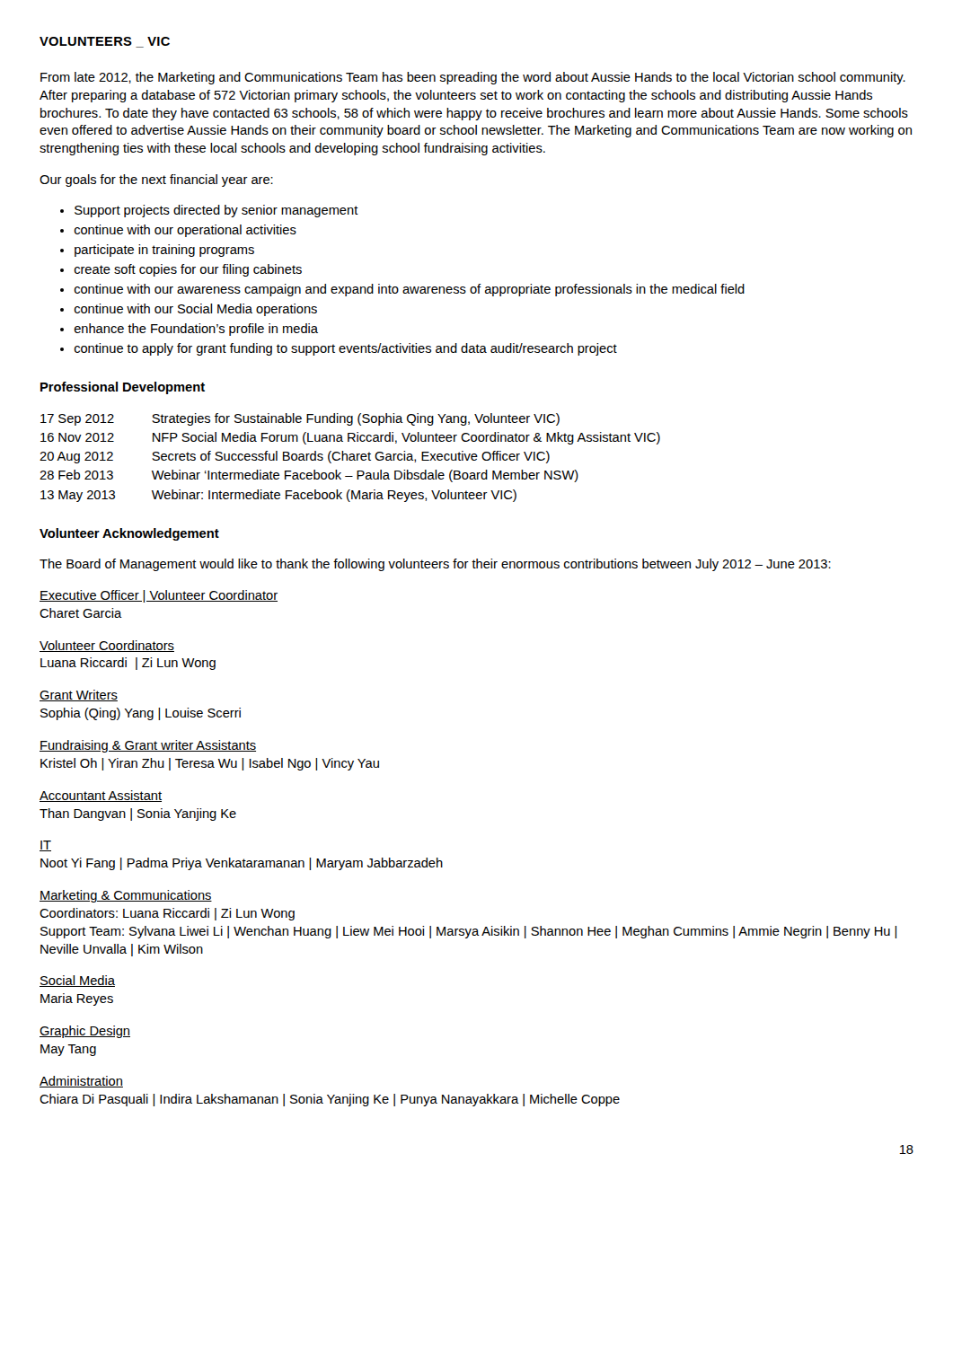VOLUNTEERS _ VIC
From late 2012, the Marketing and Communications Team has been spreading the word about Aussie Hands to the local Victorian school community. After preparing a database of 572 Victorian primary schools, the volunteers set to work on contacting the schools and distributing Aussie Hands brochures. To date they have contacted 63 schools, 58 of which were happy to receive brochures and learn more about Aussie Hands. Some schools even offered to advertise Aussie Hands on their community board or school newsletter. The Marketing and Communications Team are now working on strengthening ties with these local schools and developing school fundraising activities.
Our goals for the next financial year are:
Support projects directed by senior management
continue with our operational activities
participate in training programs
create soft copies for our filing cabinets
continue with our awareness campaign and expand into awareness of appropriate professionals in the medical field
continue with our Social Media operations
enhance the Foundation’s profile in media
continue to apply for grant funding to support events/activities and data audit/research project
Professional Development
17 Sep 2012 Strategies for Sustainable Funding (Sophia Qing Yang, Volunteer VIC)
16 Nov 2012 NFP Social Media Forum (Luana Riccardi, Volunteer Coordinator & Mktg Assistant VIC)
20 Aug 2012 Secrets of Successful Boards (Charet Garcia, Executive Officer VIC)
28 Feb 2013 Webinar ‘Intermediate Facebook – Paula Dibsdale (Board Member NSW)
13 May 2013 Webinar: Intermediate Facebook (Maria Reyes, Volunteer VIC)
Volunteer Acknowledgement
The Board of Management would like to thank the following volunteers for their enormous contributions between July 2012 – June 2013:
Executive Officer | Volunteer Coordinator
Charet Garcia
Volunteer Coordinators
Luana Riccardi | Zi Lun Wong
Grant Writers
Sophia (Qing) Yang | Louise Scerri
Fundraising & Grant writer Assistants
Kristel Oh | Yiran Zhu | Teresa Wu | Isabel Ngo | Vincy Yau
Accountant Assistant
Than Dangvan | Sonia Yanjing Ke
IT
Noot Yi Fang | Padma Priya Venkataramanan | Maryam Jabbarzadeh
Marketing & Communications
Coordinators: Luana Riccardi | Zi Lun Wong
Support Team: Sylvana Liwei Li | Wenchan Huang | Liew Mei Hooi | Marsya Aisikin | Shannon Hee | Meghan Cummins | Ammie Negrin | Benny Hu | Neville Unvalla | Kim Wilson
Social Media
Maria Reyes
Graphic Design
May Tang
Administration
Chiara Di Pasquali | Indira Lakshamanan | Sonia Yanjing Ke | Punya Nanayakkara | Michelle Coppe
18